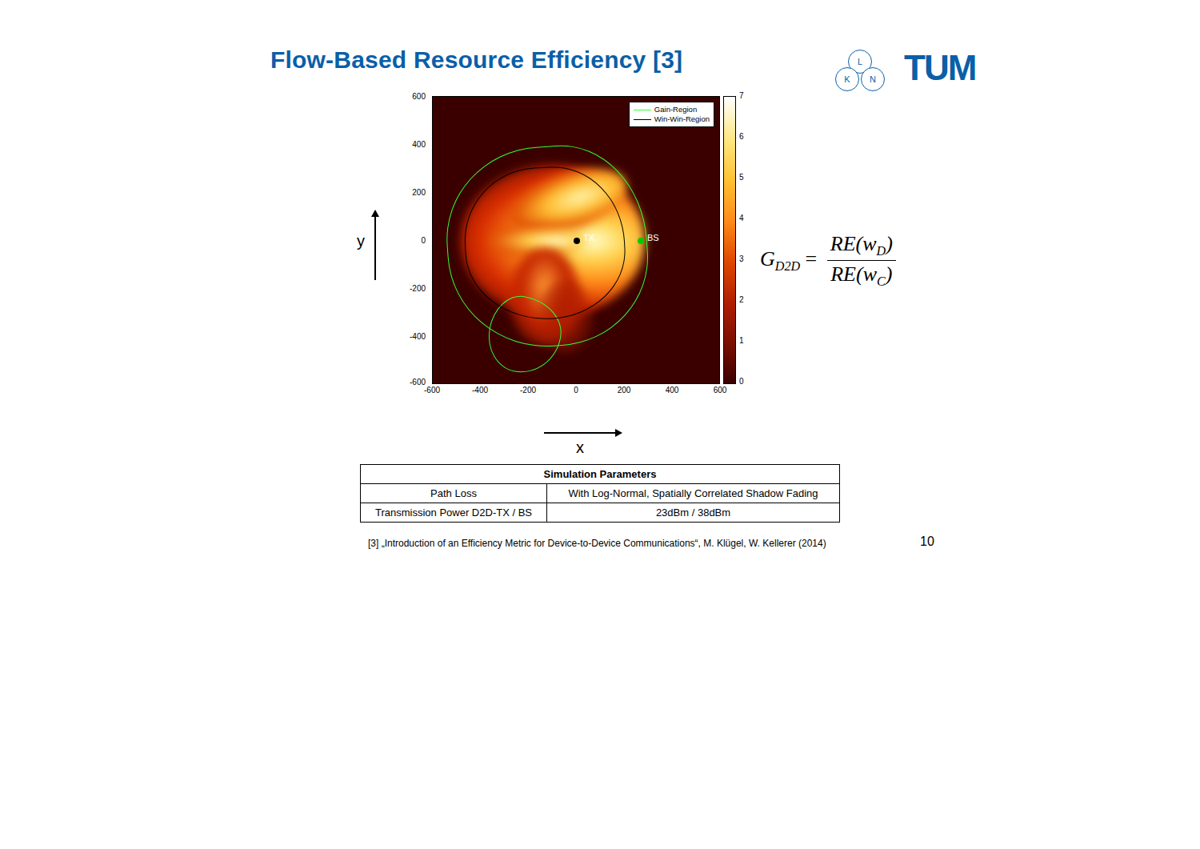Flow-Based Resource Efficiency [3]
L
K
N
TUM
TX
BS
Gain-Region
Win-Win-Region
600 400 200 0 -200 -400 -600
-600 -400 -200 0 200 400 600
7 6 5 4 3 2 1 0
y
x
GD2D = RE(wD) RE(wC)
| Simulation Parameters |
| --- |
| Path Loss | With Log-Normal, Spatially Correlated Shadow Fading |
| Transmission Power D2D-TX / BS | 23dBm / 38dBm |
[3] „Introduction of an Efficiency Metric for Device-to-Device Communications“, M. Klügel, W. Kellerer (2014)
10